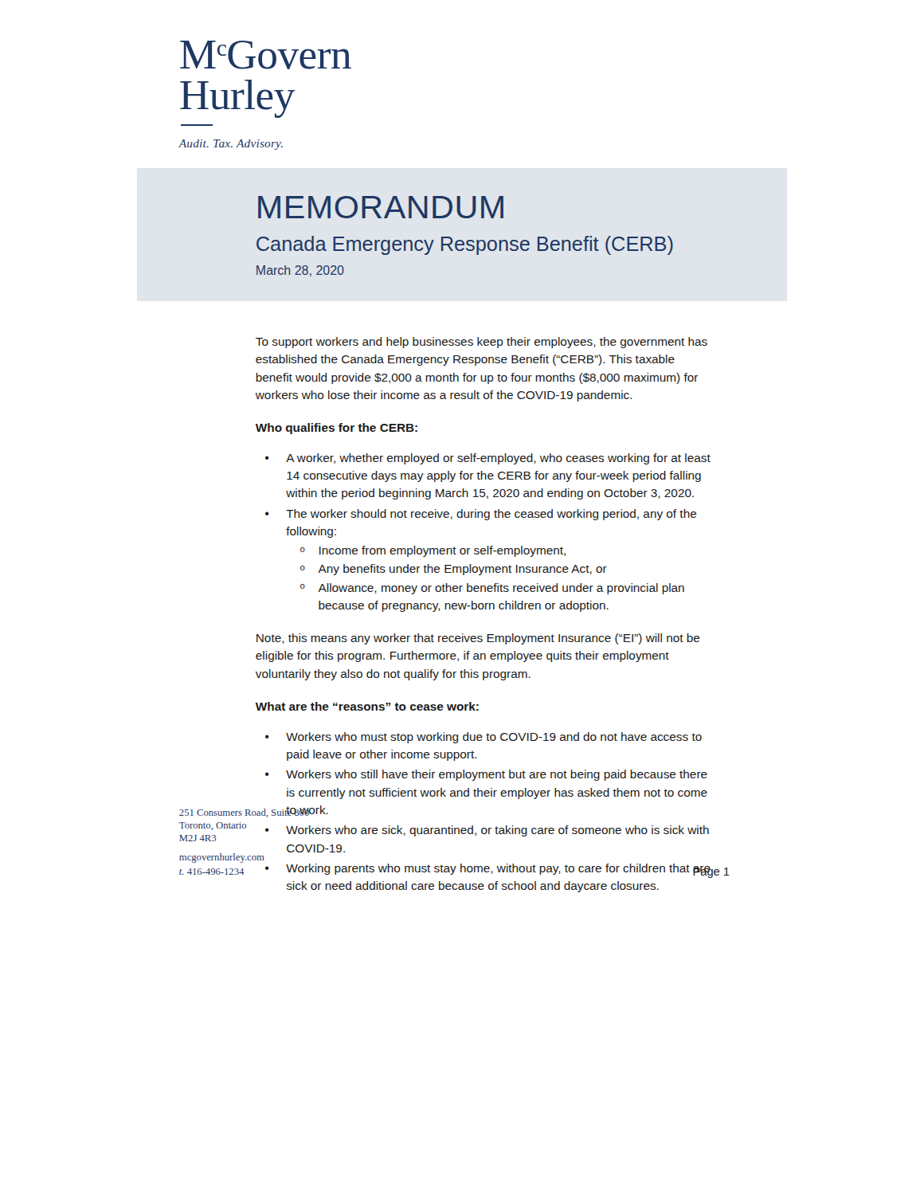Mc Govern
Hurley
Audit. Tax. Advisory.
MEMORANDUM
Canada Emergency Response Benefit (CERB)
March 28, 2020
To support workers and help businesses keep their employees, the government has established the Canada Emergency Response Benefit (“CERB”). This taxable benefit would provide $2,000 a month for up to four months ($8,000 maximum) for workers who lose their income as a result of the COVID-19 pandemic.
Who qualifies for the CERB:
A worker, whether employed or self-employed, who ceases working for at least 14 consecutive days may apply for the CERB for any four-week period falling within the period beginning March 15, 2020 and ending on October 3, 2020.
The worker should not receive, during the ceased working period, any of the following:
Income from employment or self-employment,
Any benefits under the Employment Insurance Act, or
Allowance, money or other benefits received under a provincial plan because of pregnancy, new-born children or adoption.
Note, this means any worker that receives Employment Insurance (“EI”) will not be eligible for this program. Furthermore, if an employee quits their employment voluntarily they also do not qualify for this program.
What are the “reasons” to cease work:
Workers who must stop working due to COVID-19 and do not have access to paid leave or other income support.
Workers who still have their employment but are not being paid because there is currently not sufficient work and their employer has asked them not to come to work.
Workers who are sick, quarantined, or taking care of someone who is sick with COVID-19.
Working parents who must stay home, without pay, to care for children that are sick or need additional care because of school and daycare closures.
251 Consumers Road, Suite 800
Toronto, Ontario
M2J 4R3
mcgovernhurley.com
t. 416-496-1234
Page 1